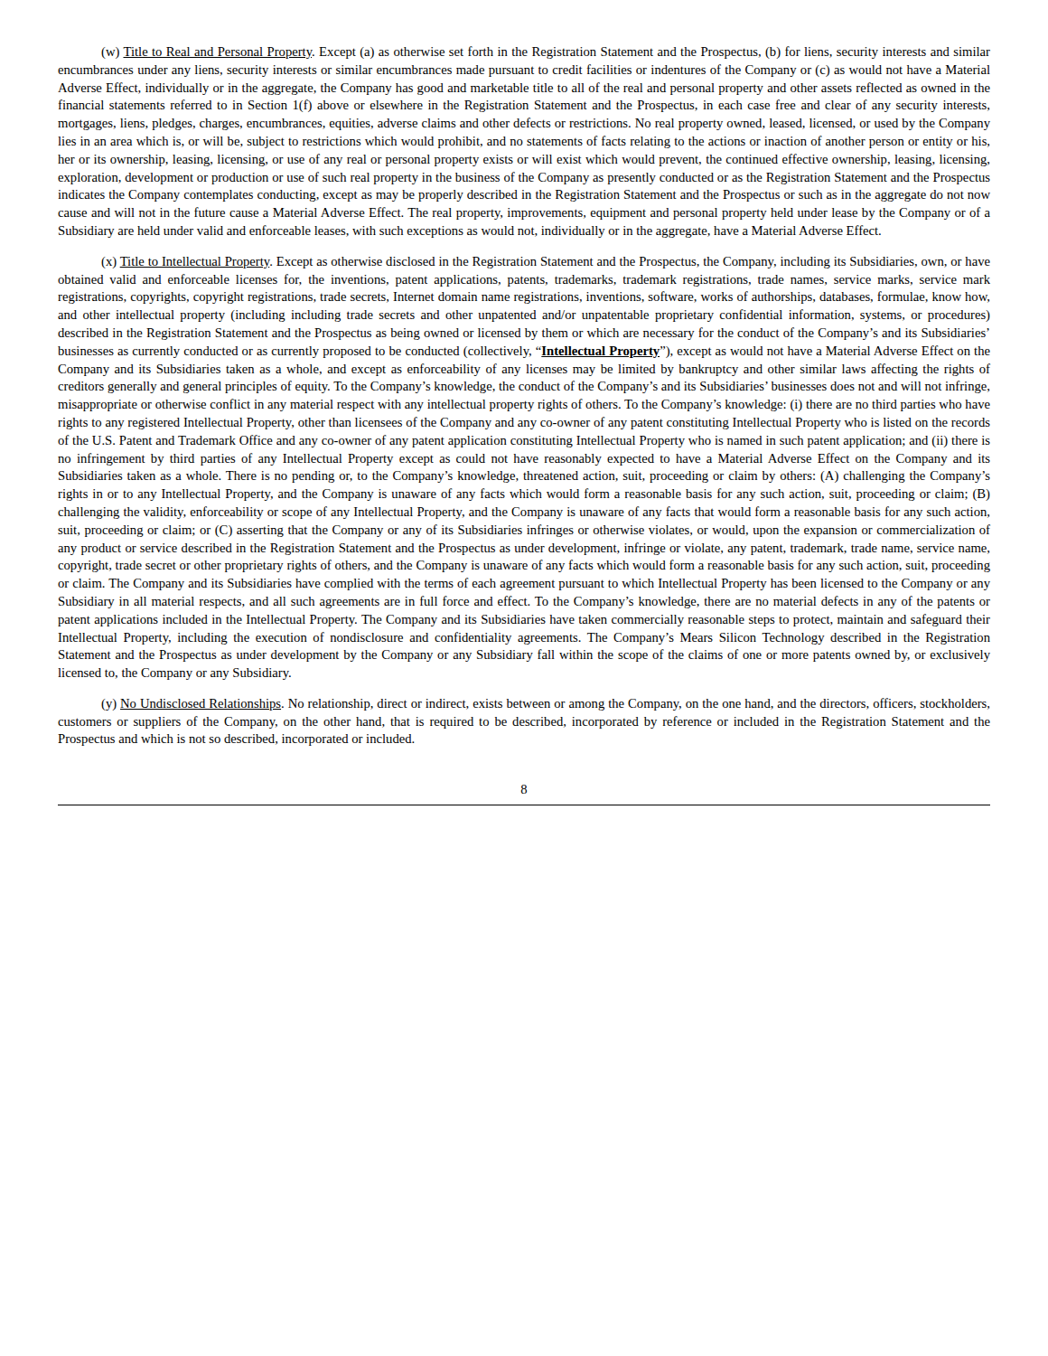(w) Title to Real and Personal Property. Except (a) as otherwise set forth in the Registration Statement and the Prospectus, (b) for liens, security interests and similar encumbrances under any liens, security interests or similar encumbrances made pursuant to credit facilities or indentures of the Company or (c) as would not have a Material Adverse Effect, individually or in the aggregate, the Company has good and marketable title to all of the real and personal property and other assets reflected as owned in the financial statements referred to in Section 1(f) above or elsewhere in the Registration Statement and the Prospectus, in each case free and clear of any security interests, mortgages, liens, pledges, charges, encumbrances, equities, adverse claims and other defects or restrictions. No real property owned, leased, licensed, or used by the Company lies in an area which is, or will be, subject to restrictions which would prohibit, and no statements of facts relating to the actions or inaction of another person or entity or his, her or its ownership, leasing, licensing, or use of any real or personal property exists or will exist which would prevent, the continued effective ownership, leasing, licensing, exploration, development or production or use of such real property in the business of the Company as presently conducted or as the Registration Statement and the Prospectus indicates the Company contemplates conducting, except as may be properly described in the Registration Statement and the Prospectus or such as in the aggregate do not now cause and will not in the future cause a Material Adverse Effect. The real property, improvements, equipment and personal property held under lease by the Company or of a Subsidiary are held under valid and enforceable leases, with such exceptions as would not, individually or in the aggregate, have a Material Adverse Effect.
(x) Title to Intellectual Property. Except as otherwise disclosed in the Registration Statement and the Prospectus, the Company, including its Subsidiaries, own, or have obtained valid and enforceable licenses for, the inventions, patent applications, patents, trademarks, trademark registrations, trade names, service marks, service mark registrations, copyrights, copyright registrations, trade secrets, Internet domain name registrations, inventions, software, works of authorships, databases, formulae, know how, and other intellectual property (including including trade secrets and other unpatented and/or unpatentable proprietary confidential information, systems, or procedures) described in the Registration Statement and the Prospectus as being owned or licensed by them or which are necessary for the conduct of the Company’s and its Subsidiaries’ businesses as currently conducted or as currently proposed to be conducted (collectively, “Intellectual Property”), except as would not have a Material Adverse Effect on the Company and its Subsidiaries taken as a whole, and except as enforceability of any licenses may be limited by bankruptcy and other similar laws affecting the rights of creditors generally and general principles of equity. To the Company’s knowledge, the conduct of the Company’s and its Subsidiaries’ businesses does not and will not infringe, misappropriate or otherwise conflict in any material respect with any intellectual property rights of others. To the Company’s knowledge: (i) there are no third parties who have rights to any registered Intellectual Property, other than licensees of the Company and any co-owner of any patent constituting Intellectual Property who is listed on the records of the U.S. Patent and Trademark Office and any co-owner of any patent application constituting Intellectual Property who is named in such patent application; and (ii) there is no infringement by third parties of any Intellectual Property except as could not have reasonably expected to have a Material Adverse Effect on the Company and its Subsidiaries taken as a whole. There is no pending or, to the Company’s knowledge, threatened action, suit, proceeding or claim by others: (A) challenging the Company’s rights in or to any Intellectual Property, and the Company is unaware of any facts which would form a reasonable basis for any such action, suit, proceeding or claim; (B) challenging the validity, enforceability or scope of any Intellectual Property, and the Company is unaware of any facts that would form a reasonable basis for any such action, suit, proceeding or claim; or (C) asserting that the Company or any of its Subsidiaries infringes or otherwise violates, or would, upon the expansion or commercialization of any product or service described in the Registration Statement and the Prospectus as under development, infringe or violate, any patent, trademark, trade name, service name, copyright, trade secret or other proprietary rights of others, and the Company is unaware of any facts which would form a reasonable basis for any such action, suit, proceeding or claim. The Company and its Subsidiaries have complied with the terms of each agreement pursuant to which Intellectual Property has been licensed to the Company or any Subsidiary in all material respects, and all such agreements are in full force and effect. To the Company’s knowledge, there are no material defects in any of the patents or patent applications included in the Intellectual Property. The Company and its Subsidiaries have taken commercially reasonable steps to protect, maintain and safeguard their Intellectual Property, including the execution of nondisclosure and confidentiality agreements. The Company’s Mears Silicon Technology described in the Registration Statement and the Prospectus as under development by the Company or any Subsidiary fall within the scope of the claims of one or more patents owned by, or exclusively licensed to, the Company or any Subsidiary.
(y) No Undisclosed Relationships. No relationship, direct or indirect, exists between or among the Company, on the one hand, and the directors, officers, stockholders, customers or suppliers of the Company, on the other hand, that is required to be described, incorporated by reference or included in the Registration Statement and the Prospectus and which is not so described, incorporated or included.
8